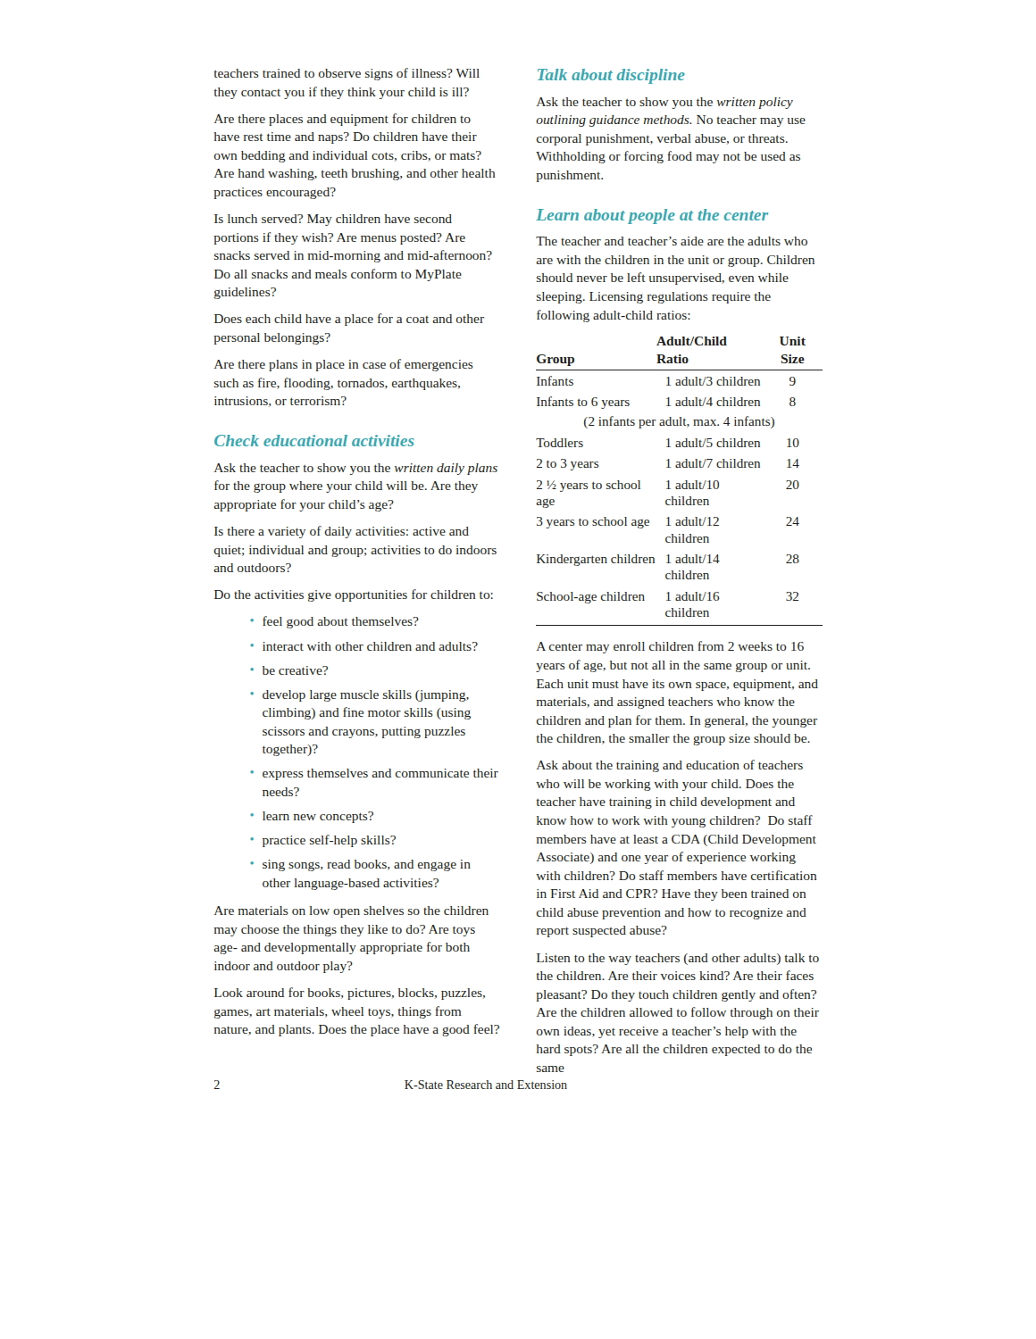teachers trained to observe signs of illness? Will they contact you if they think your child is ill?
Are there places and equipment for children to have rest time and naps? Do children have their own bedding and individual cots, cribs, or mats? Are hand washing, teeth brushing, and other health practices encouraged?
Is lunch served? May children have second portions if they wish? Are menus posted? Are snacks served in mid-morning and mid-afternoon? Do all snacks and meals conform to MyPlate guidelines?
Does each child have a place for a coat and other personal belongings?
Are there plans in place in case of emergencies such as fire, flooding, tornados, earthquakes, intrusions, or terrorism?
Check educational activities
Ask the teacher to show you the written daily plans for the group where your child will be. Are they appropriate for your child’s age?
Is there a variety of daily activities: active and quiet; individual and group; activities to do indoors and outdoors?
Do the activities give opportunities for children to:
feel good about themselves?
interact with other children and adults?
be creative?
develop large muscle skills (jumping, climbing) and fine motor skills (using scissors and crayons, putting puzzles together)?
express themselves and communicate their needs?
learn new concepts?
practice self-help skills?
sing songs, read books, and engage in other language-based activities?
Are materials on low open shelves so the children may choose the things they like to do? Are toys age- and developmentally appropriate for both indoor and outdoor play?
Look around for books, pictures, blocks, puzzles, games, art materials, wheel toys, things from nature, and plants. Does the place have a good feel?
Talk about discipline
Ask the teacher to show you the written policy outlining guidance methods. No teacher may use corporal punishment, verbal abuse, or threats. Withholding or forcing food may not be used as punishment.
Learn about people at the center
The teacher and teacher’s aide are the adults who are with the children in the unit or group. Children should never be left unsupervised, even while sleeping. Licensing regulations require the following adult-child ratios:
| | Adult/Child | Unit |
| --- | --- | --- |
| Group | Ratio | Size |
| Infants | 1 adult/3 children | 9 |
| Infants to 6 years | 1 adult/4 children | 8 |
| (2 infants per adult, max. 4 infants) |
| Toddlers | 1 adult/5 children | 10 |
| 2 to 3 years | 1 adult/7 children | 14 |
| 2 ½ years to school age | 1 adult/10 children | 20 |
| 3 years to school age | 1 adult/12 children | 24 |
| Kindergarten children | 1 adult/14 children | 28 |
| School-age children | 1 adult/16 children | 32 |
A center may enroll children from 2 weeks to 16 years of age, but not all in the same group or unit. Each unit must have its own space, equipment, and materials, and assigned teachers who know the children and plan for them. In general, the younger the children, the smaller the group size should be.
Ask about the training and education of teachers who will be working with your child. Does the teacher have training in child development and know how to work with young children? Do staff members have at least a CDA (Child Development Associate) and one year of experience working with children? Do staff members have certification in First Aid and CPR? Have they been trained on child abuse prevention and how to recognize and report suspected abuse?
Listen to the way teachers (and other adults) talk to the children. Are their voices kind? Are their faces pleasant? Do they touch children gently and often? Are the children allowed to follow through on their own ideas, yet receive a teacher’s help with the hard spots? Are all the children expected to do the same
2
K-State Research and Extension